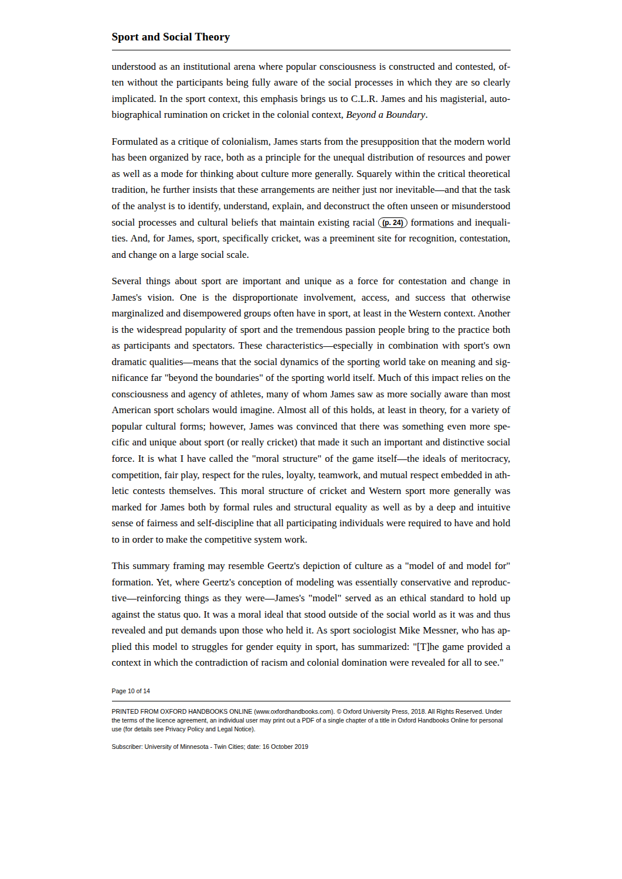Sport and Social Theory
understood as an institutional arena where popular consciousness is constructed and contested, often without the participants being fully aware of the social processes in which they are so clearly implicated. In the sport context, this emphasis brings us to C.L.R. James and his magisterial, autobiographical rumination on cricket in the colonial context, Beyond a Boundary.
Formulated as a critique of colonialism, James starts from the presupposition that the modern world has been organized by race, both as a principle for the unequal distribution of resources and power as well as a mode for thinking about culture more generally. Squarely within the critical theoretical tradition, he further insists that these arrangements are neither just nor inevitable—and that the task of the analyst is to identify, understand, explain, and deconstruct the often unseen or misunderstood social processes and cultural beliefs that maintain existing racial (p. 24) formations and inequalities. And, for James, sport, specifically cricket, was a preeminent site for recognition, contestation, and change on a large social scale.
Several things about sport are important and unique as a force for contestation and change in James's vision. One is the disproportionate involvement, access, and success that otherwise marginalized and disempowered groups often have in sport, at least in the Western context. Another is the widespread popularity of sport and the tremendous passion people bring to the practice both as participants and spectators. These characteristics—especially in combination with sport's own dramatic qualities—means that the social dynamics of the sporting world take on meaning and significance far "beyond the boundaries" of the sporting world itself. Much of this impact relies on the consciousness and agency of athletes, many of whom James saw as more socially aware than most American sport scholars would imagine. Almost all of this holds, at least in theory, for a variety of popular cultural forms; however, James was convinced that there was something even more specific and unique about sport (or really cricket) that made it such an important and distinctive social force. It is what I have called the "moral structure" of the game itself—the ideals of meritocracy, competition, fair play, respect for the rules, loyalty, teamwork, and mutual respect embedded in athletic contests themselves. This moral structure of cricket and Western sport more generally was marked for James both by formal rules and structural equality as well as by a deep and intuitive sense of fairness and self-discipline that all participating individuals were required to have and hold to in order to make the competitive system work.
This summary framing may resemble Geertz's depiction of culture as a "model of and model for" formation. Yet, where Geertz's conception of modeling was essentially conservative and reproductive—reinforcing things as they were—James's "model" served as an ethical standard to hold up against the status quo. It was a moral ideal that stood outside of the social world as it was and thus revealed and put demands upon those who held it. As sport sociologist Mike Messner, who has applied this model to struggles for gender equity in sport, has summarized: "[T]he game provided a context in which the contradiction of racism and colonial domination were revealed for all to see."
Page 10 of 14
PRINTED FROM OXFORD HANDBOOKS ONLINE (www.oxfordhandbooks.com). © Oxford University Press, 2018. All Rights Reserved. Under the terms of the licence agreement, an individual user may print out a PDF of a single chapter of a title in Oxford Handbooks Online for personal use (for details see Privacy Policy and Legal Notice).
Subscriber: University of Minnesota - Twin Cities; date: 16 October 2019